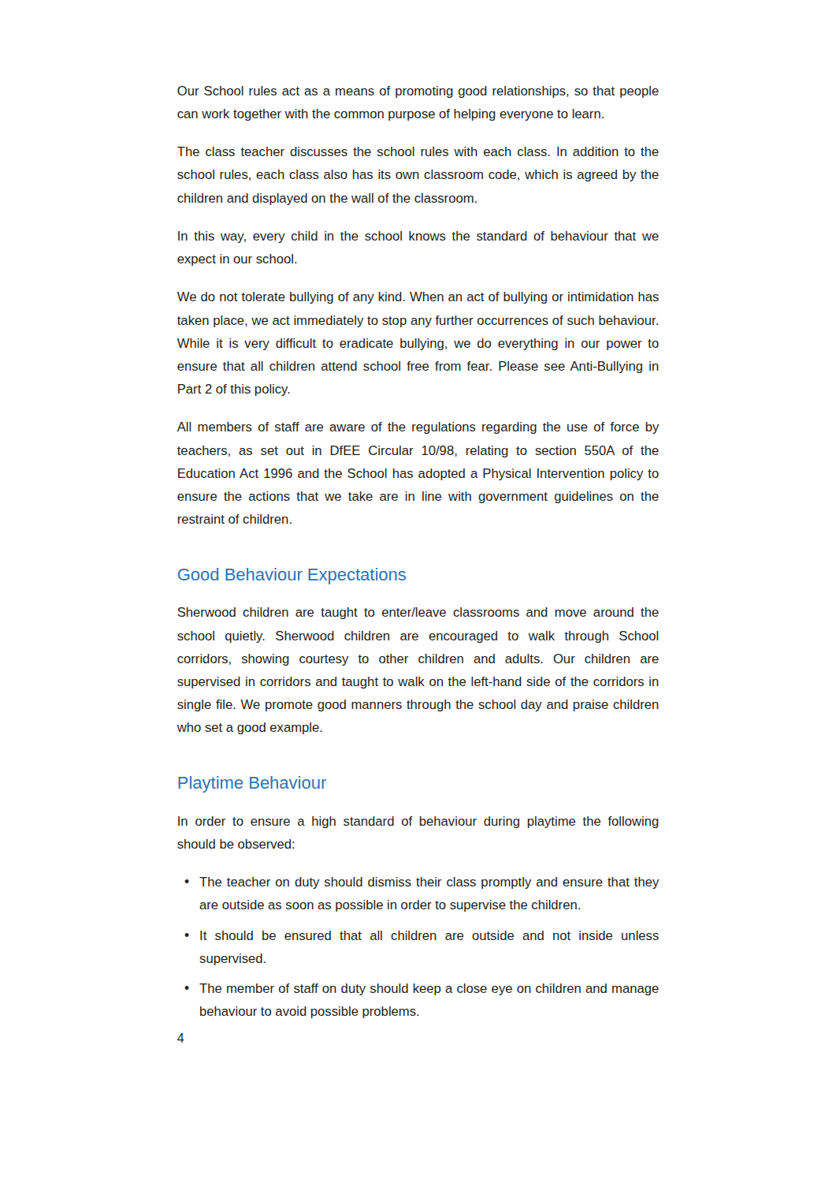Our School rules act as a means of promoting good relationships, so that people can work together with the common purpose of helping everyone to learn.
The class teacher discusses the school rules with each class. In addition to the school rules, each class also has its own classroom code, which is agreed by the children and displayed on the wall of the classroom.
In this way, every child in the school knows the standard of behaviour that we expect in our school.
We do not tolerate bullying of any kind. When an act of bullying or intimidation has taken place, we act immediately to stop any further occurrences of such behaviour. While it is very difficult to eradicate bullying, we do everything in our power to ensure that all children attend school free from fear. Please see Anti-Bullying in Part 2 of this policy.
All members of staff are aware of the regulations regarding the use of force by teachers, as set out in DfEE Circular 10/98, relating to section 550A of the Education Act 1996 and the School has adopted a Physical Intervention policy to ensure the actions that we take are in line with government guidelines on the restraint of children.
Good Behaviour Expectations
Sherwood children are taught to enter/leave classrooms and move around the school quietly. Sherwood children are encouraged to walk through School corridors, showing courtesy to other children and adults. Our children are supervised in corridors and taught to walk on the left-hand side of the corridors in single file. We promote good manners through the school day and praise children who set a good example.
Playtime Behaviour
In order to ensure a high standard of behaviour during playtime the following should be observed:
The teacher on duty should dismiss their class promptly and ensure that they are outside as soon as possible in order to supervise the children.
It should be ensured that all children are outside and not inside unless supervised.
The member of staff on duty should keep a close eye on children and manage behaviour to avoid possible problems.
4